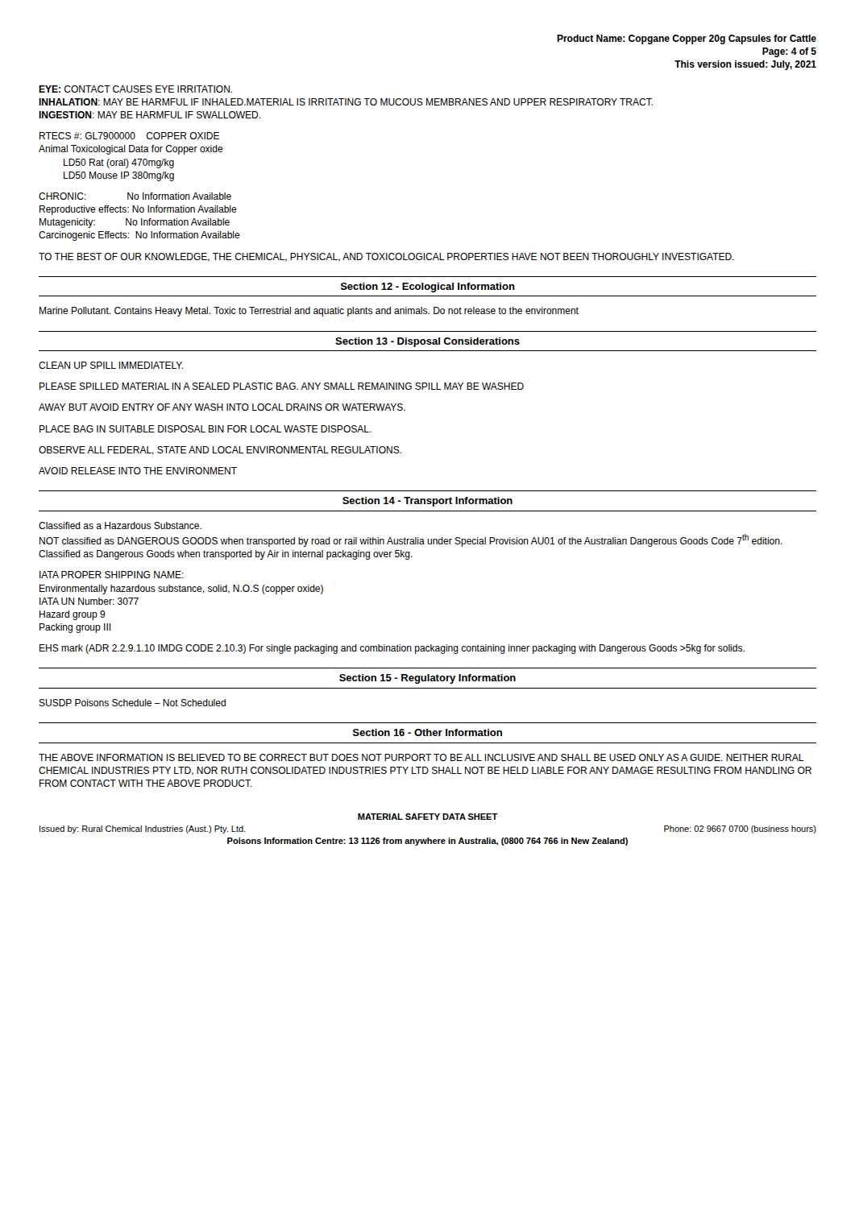Product Name: Copgane Copper 20g Capsules for Cattle
Page: 4 of 5
This version issued: July, 2021
EYE: CONTACT CAUSES EYE IRRITATION.
INHALATION: MAY BE HARMFUL IF INHALED.MATERIAL IS IRRITATING TO MUCOUS MEMBRANES AND UPPER RESPIRATORY TRACT.
INGESTION: MAY BE HARMFUL IF SWALLOWED.
RTECS #: GL7900000 COPPER OXIDE
Animal Toxicological Data for Copper oxide
LD50 Rat (oral) 470mg/kg
LD50 Mouse IP 380mg/kg
CHRONIC: No Information Available
Reproductive effects: No Information Available
Mutagenicity: No Information Available
Carcinogenic Effects: No Information Available
TO THE BEST OF OUR KNOWLEDGE, THE CHEMICAL, PHYSICAL, AND TOXICOLOGICAL PROPERTIES HAVE NOT BEEN THOROUGHLY INVESTIGATED.
Section 12 - Ecological Information
Marine Pollutant. Contains Heavy Metal. Toxic to Terrestrial and aquatic plants and animals. Do not release to the environment
Section 13 - Disposal Considerations
CLEAN UP SPILL IMMEDIATELY.
PLEASE SPILLED MATERIAL IN A SEALED PLASTIC BAG. ANY SMALL REMAINING SPILL MAY BE WASHED
AWAY BUT AVOID ENTRY OF ANY WASH INTO LOCAL DRAINS OR WATERWAYS.
PLACE BAG IN SUITABLE DISPOSAL BIN FOR LOCAL WASTE DISPOSAL.
OBSERVE ALL FEDERAL, STATE AND LOCAL ENVIRONMENTAL REGULATIONS.
AVOID RELEASE INTO THE ENVIRONMENT
Section 14 - Transport Information
Classified as a Hazardous Substance.
NOT classified as DANGEROUS GOODS when transported by road or rail within Australia under Special Provision AU01 of the Australian Dangerous Goods Code 7th edition.
Classified as Dangerous Goods when transported by Air in internal packaging over 5kg.
IATA PROPER SHIPPING NAME:
Environmentally hazardous substance, solid, N.O.S (copper oxide)
IATA UN Number: 3077
Hazard group 9
Packing group III
EHS mark (ADR 2.2.9.1.10 IMDG CODE 2.10.3) For single packaging and combination packaging containing inner packaging with Dangerous Goods >5kg for solids.
Section 15 - Regulatory Information
SUSDP Poisons Schedule – Not Scheduled
Section 16 - Other Information
THE ABOVE INFORMATION IS BELIEVED TO BE CORRECT BUT DOES NOT PURPORT TO BE ALL INCLUSIVE AND SHALL BE USED ONLY AS A GUIDE. NEITHER RURAL CHEMICAL INDUSTRIES PTY LTD, NOR RUTH CONSOLIDATED INDUSTRIES PTY LTD SHALL NOT BE HELD LIABLE FOR ANY DAMAGE RESULTING FROM HANDLING OR FROM CONTACT WITH THE ABOVE PRODUCT.
MATERIAL SAFETY DATA SHEET
Issued by: Rural Chemical Industries (Aust.) Pty. Ltd. Phone: 02 9667 0700 (business hours)
Poisons Information Centre: 13 1126 from anywhere in Australia, (0800 764 766 in New Zealand)